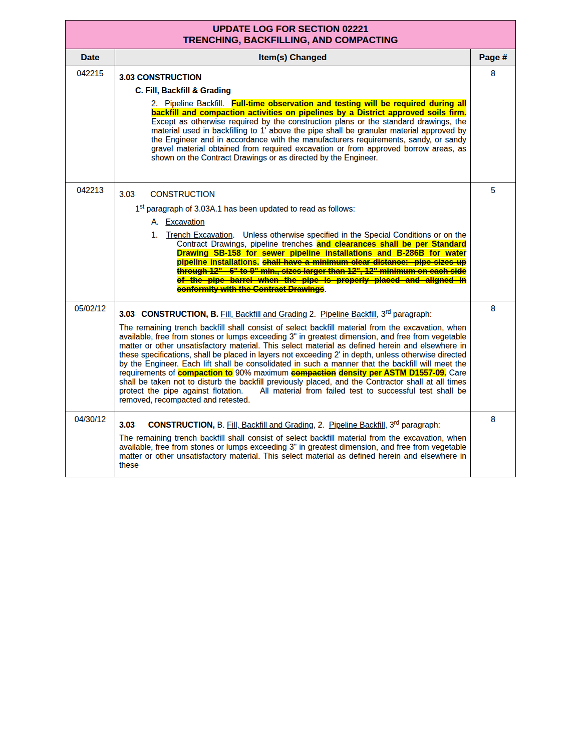| UPDATE LOG FOR SECTION 02221 TRENCHING, BACKFILLING, AND COMPACTING |
| Date | Item(s) Changed | Page # |
| 042215 | 3.03 CONSTRUCTION C. Fill, Backfill & Grading 2. Pipeline Backfill . Full-time observation and testing will be required during all backfill and compaction activities on pipelines by a District approved soils firm. Except as otherwise required by the construction plans or the standard drawings, the material used in backfilling to 1' above the pipe shall be granular material approved by the Engineer and in accordance with the manufacturers requirements, sandy, or sandy gravel material obtained from required excavation or from approved borrow areas, as shown on the Contract Drawings or as directed by the Engineer. | 8 |
| 042213 | 3.03 CONSTRUCTION 1 st paragraph of 3.03A.1 has been updated to read as follows: A. Excavation 1. Trench Excavation . Unless otherwise specified in the Special Conditions or on the Contract Drawings, pipeline trenches and clearances shall be per Standard Drawing SB-158 for sewer pipeline installations and B-286B for water pipeline installations. shall have a minimum clear distance: pipe sizes up through 12" - 6" to 9" min., sizes larger than 12", 12" minimum on each side of the pipe barrel when the pipe is properly placed and aligned in conformity with the Contract Drawings . | 5 |
| 05/02/12 | 3.03 CONSTRUCTION, B. Fill, Backfill and Grading 2. Pipeline Backfill , 3 rd paragraph: The remaining trench backfill shall consist of select backfill material from the excavation, when available, free from stones or lumps exceeding 3" in greatest dimension, and free from vegetable matter or other unsatisfactory material. This select material as defined herein and elsewhere in these specifications, shall be placed in layers not exceeding 2' in depth, unless otherwise directed by the Engineer. Each lift shall be consolidated in such a manner that the backfill will meet the requirements of compaction to 90% maximum compaction density per ASTM D1557-09. Care shall be taken not to disturb the backfill previously placed, and the Contractor shall at all times protect the pipe against flotation. All material from failed test to successful test shall be removed, recompacted and retested. | 8 |
| 04/30/12 | 3.03 CONSTRUCTION, B. Fill, Backfill and Grading , 2. Pipeline Backfill , 3 rd paragraph: The remaining trench backfill shall consist of select backfill material from the excavation, when available, free from stones or lumps exceeding 3" in greatest dimension, and free from vegetable matter or other unsatisfactory material. This select material as defined herein and elsewhere in these | 8 |